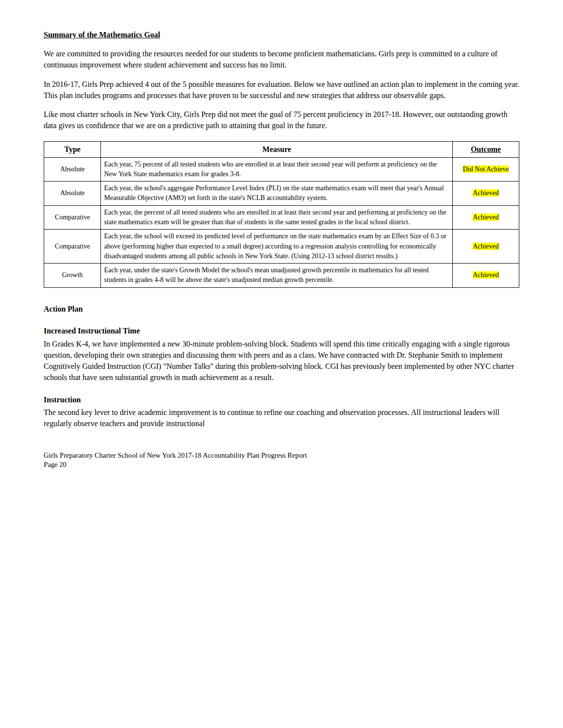Summary of the Mathematics Goal
We are committed to providing the resources needed for our students to become proficient mathematicians. Girls prep is committed to a culture of continuous improvement where student achievement and success has no limit.
In 2016-17, Girls Prep achieved 4 out of the 5 possible measures for evaluation. Below we have outlined an action plan to implement in the coming year. This plan includes programs and processes that have proven to be successful and new strategies that address our observable gaps.
Like most charter schools in New York City, Girls Prep did not meet the goal of 75 percent proficiency in 2017-18. However, our outstanding growth data gives us confidence that we are on a predictive path to attaining that goal in the future.
| Type | Measure | Outcome |
| --- | --- | --- |
| Absolute | Each year, 75 percent of all tested students who are enrolled in at least their second year will perform at proficiency on the New York State mathematics exam for grades 3-8. | Did Not Achieve |
| Absolute | Each year, the school's aggregate Performance Level Index (PLI) on the state mathematics exam will meet that year's Annual Measurable Objective (AMO) set forth in the state's NCLB accountability system. | Achieved |
| Comparative | Each year, the percent of all tested students who are enrolled in at least their second year and performing at proficiency on the state mathematics exam will be greater than that of students in the same tested grades in the local school district. | Achieved |
| Comparative | Each year, the school will exceed its predicted level of performance on the state mathematics exam by an Effect Size of 0.3 or above (performing higher than expected to a small degree) according to a regression analysis controlling for economically disadvantaged students among all public schools in New York State. (Using 2012-13 school district results.) | Achieved |
| Growth | Each year, under the state's Growth Model the school's mean unadjusted growth percentile in mathematics for all tested students in grades 4-8 will be above the state's unadjusted median growth percentile. | Achieved |
Action Plan
Increased Instructional Time
In Grades K-4, we have implemented a new 30-minute problem-solving block. Students will spend this time critically engaging with a single rigorous question, developing their own strategies and discussing them with peers and as a class. We have contracted with Dr. Stephanie Smith to implement Cognitively Guided Instruction (CGI) "Number Talks" during this problem-solving block. CGI has previously been implemented by other NYC charter schools that have seen substantial growth in math achievement as a result.
Instruction
The second key lever to drive academic improvement is to continue to refine our coaching and observation processes. All instructional leaders will regularly observe teachers and provide instructional
Girls Preparatory Charter School of New York 2017-18 Accountability Plan Progress Report
Page 20